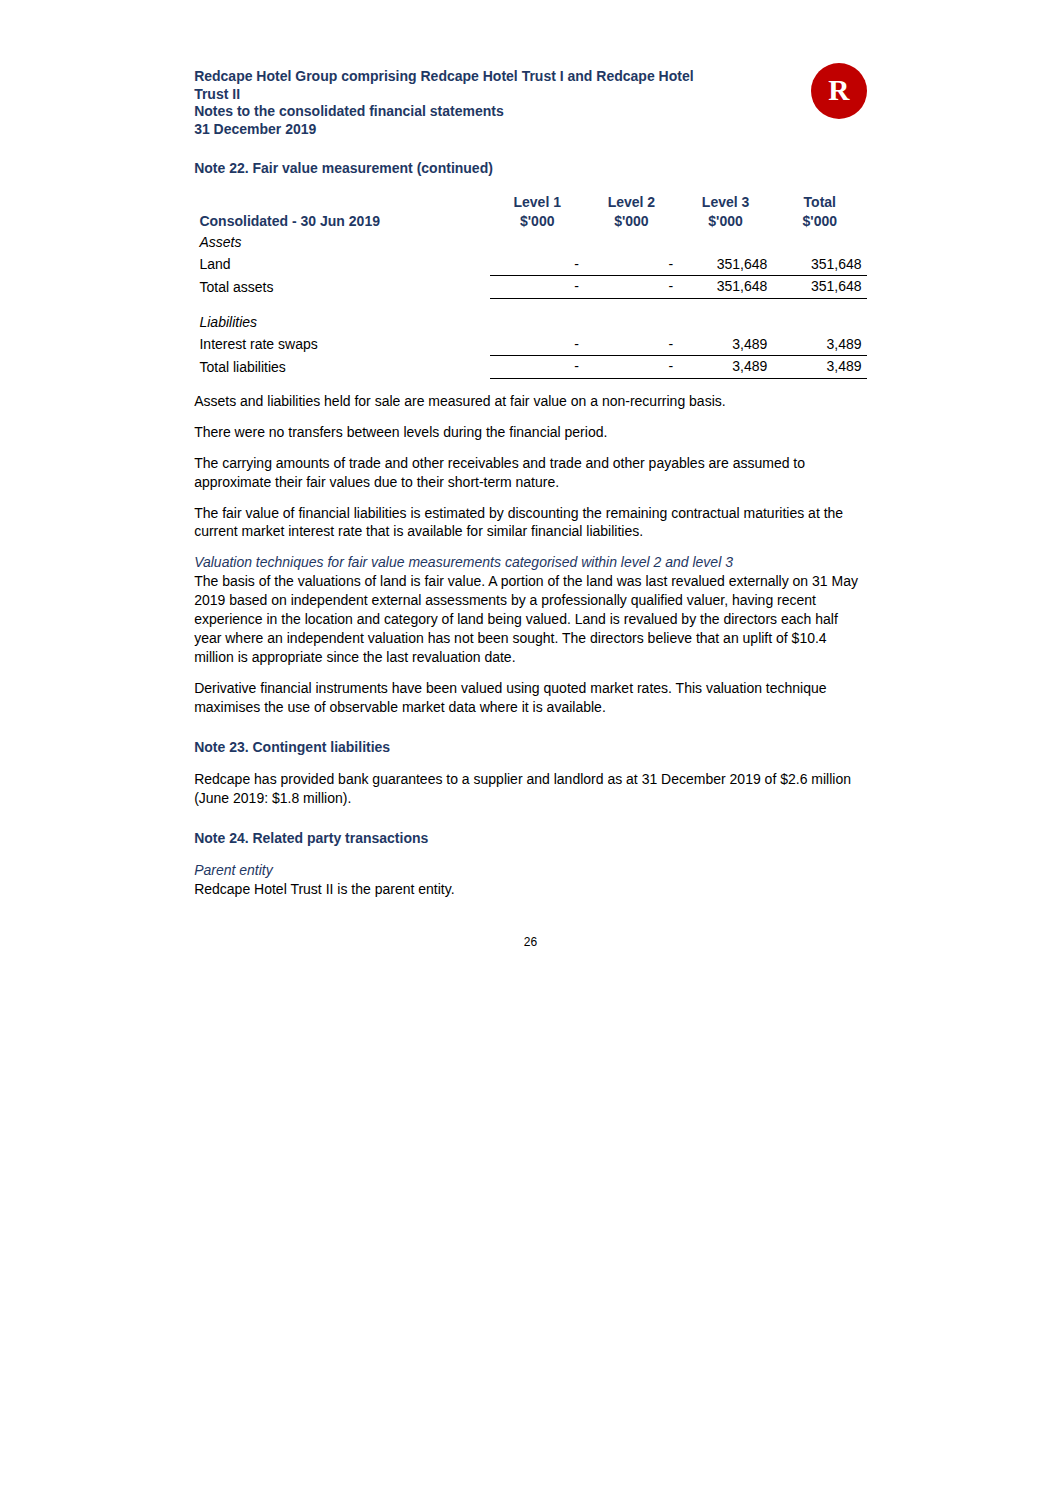Redcape Hotel Group comprising Redcape Hotel Trust I and Redcape Hotel Trust II
Notes to the consolidated financial statements
31 December 2019
R
Note 22. Fair value measurement (continued)
| Consolidated - 30 Jun 2019 | Level 1 $'000 | Level 2 $'000 | Level 3 $'000 | Total $'000 |
| --- | --- | --- | --- | --- |
| Assets | | | | |
| Land | - | - | 351,648 | 351,648 |
| Total assets | - | - | 351,648 | 351,648 |
| Liabilities | | | | |
| Interest rate swaps | - | - | 3,489 | 3,489 |
| Total liabilities | - | - | 3,489 | 3,489 |
Assets and liabilities held for sale are measured at fair value on a non-recurring basis.
There were no transfers between levels during the financial period.
The carrying amounts of trade and other receivables and trade and other payables are assumed to approximate their fair values due to their short-term nature.
The fair value of financial liabilities is estimated by discounting the remaining contractual maturities at the current market interest rate that is available for similar financial liabilities.
Valuation techniques for fair value measurements categorised within level 2 and level 3
The basis of the valuations of land is fair value. A portion of the land was last revalued externally on 31 May 2019 based on independent external assessments by a professionally qualified valuer, having recent experience in the location and category of land being valued. Land is revalued by the directors each half year where an independent valuation has not been sought. The directors believe that an uplift of $10.4 million is appropriate since the last revaluation date.
Derivative financial instruments have been valued using quoted market rates. This valuation technique maximises the use of observable market data where it is available.
Note 23. Contingent liabilities
Redcape has provided bank guarantees to a supplier and landlord as at 31 December 2019 of $2.6 million (June 2019: $1.8 million).
Note 24. Related party transactions
Parent entity
Redcape Hotel Trust II is the parent entity.
26